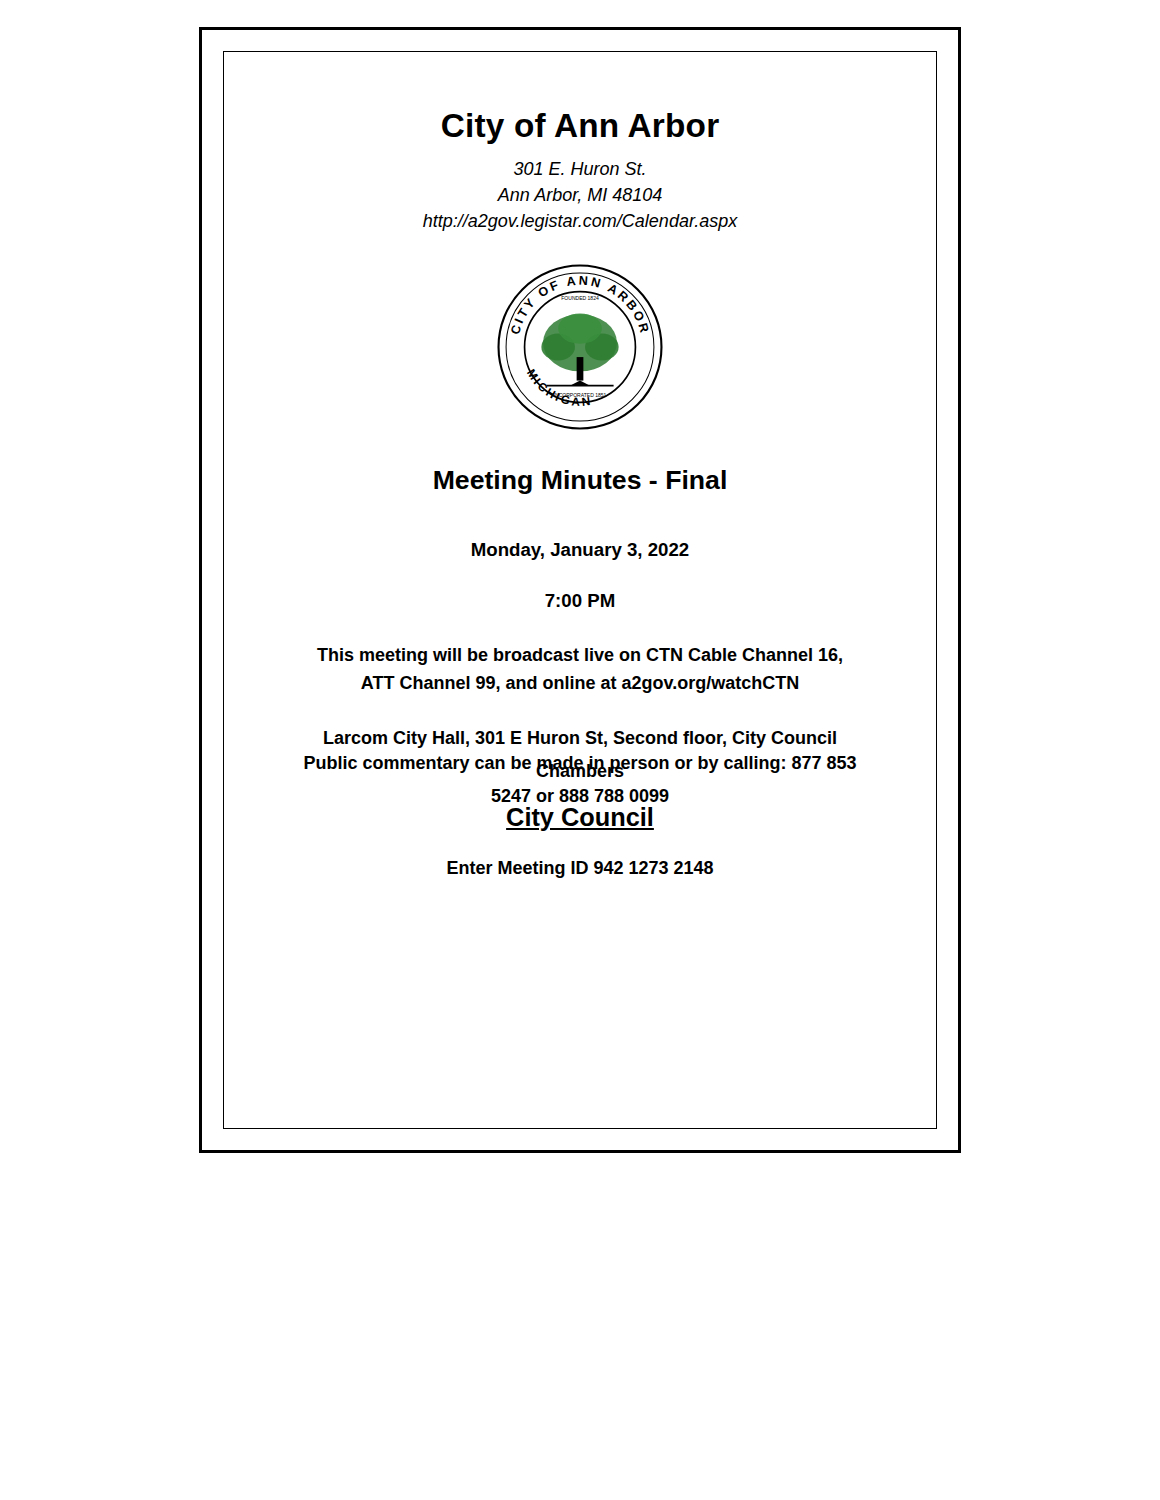City of Ann Arbor
301 E. Huron St.
Ann Arbor, MI 48104
http://a2gov.legistar.com/Calendar.aspx
CITY OF ANN ARBOR MICHIGAN FOUNDED 1824 INCORPORATED 1851
Meeting Minutes - Final
Monday, January 3, 2022
7:00 PM
This meeting will be broadcast live on CTN Cable Channel 16,
ATT Channel 99, and online at a2gov.org/watchCTN
Larcom City Hall, 301 E Huron St, Second floor, City Council
Public commentary can be made in person or by calling: 877 853
Chambers
5247 or 888 788 0099
City Council
Enter Meeting ID 942 1273 2148